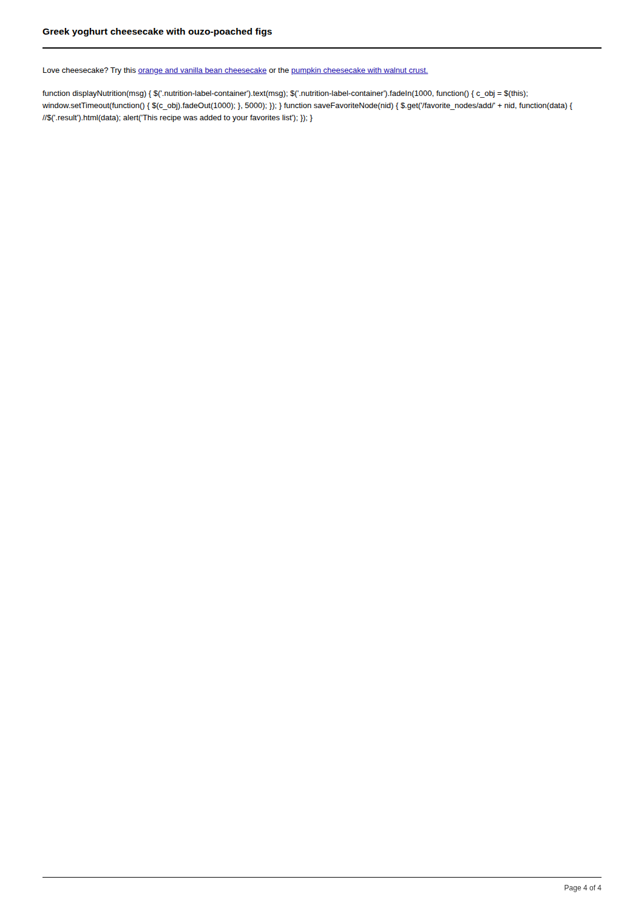Greek yoghurt cheesecake with ouzo-poached figs
Love cheesecake? Try this orange and vanilla bean cheesecake or the pumpkin cheesecake with walnut crust.
function displayNutrition(msg) { $('.nutrition-label-container').text(msg); $('.nutrition-label-container').fadeIn(1000, function() { c_obj = $(this); window.setTimeout(function() { $(c_obj).fadeOut(1000); }, 5000); }); } function saveFavoriteNode(nid) { $.get('/favorite_nodes/add/' + nid, function(data) { //$('.result').html(data); alert('This recipe was added to your favorites list'); }); }
Page 4 of 4